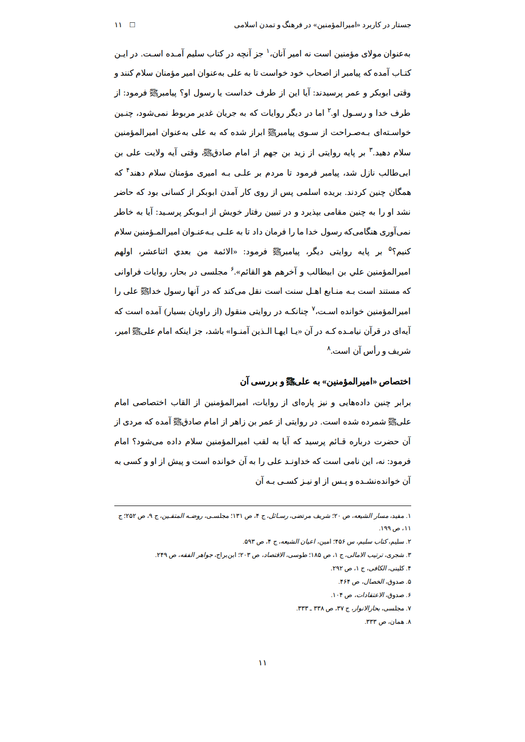جستار در کاربرد «امیرالمؤمنین» در فرهنگ و تمدن اسلامی □ ۱۱
به‌عنوان مولای مؤمنین است نه امیر آنان،۱ جز آنچه در کتاب سلیم آمـده اسـت. در ایـن کتـاب آمده که پیامبر از اصحاب خود خواست تا به علی به‌عنوان امیر مؤمنان سلام کنند و وقتی ابوبکر و عمر پرسیدند: آیا این از طرف خداست یا رسول او؟ پیامبرﷺ فرمود: از طرف خدا و رسـول او.۲ اما در دیگر روایات که به جریان غدیر مربوط نمی‌شود، چنـین خواسـته‌ای بـه‌صـراحت از سـوی پیامبرﷺ ابراز شده که به علی به‌عنوان امیرالمؤمنین سلام دهید.۳ بر پایه روایتی از زید بن جهم از امام صادقﷺ، وقتی آیه ولایت علی بن ابی‌طالب نازل شد، پیامبر فرمود تا مردم بر علـی بـه امیری مؤمنان سلام دهند۴ که همگان چنین کردند. بریده اسلمی پس از روی کار آمدن ابوبکر از کسانی بود که حاضر نشد او را به چنین مقامی بپذیرد و در تبیین رفتار خویش از ابـوبکر پرسـید: آیا به خاطر نمی‌آوری هنگامی‌که رسول خدا ما را فرمان داد تا به علـی بـه‌عنـوان امیرالمـؤمنین سلام کنیم؟۵ بر پایه روایتی دیگر، پیامبرﷺ فرمود: «الائمة من بعدي اثناعشر، اولهم امیرالمؤمنین علي بن ابیطالب و آخرهم هو القائم».۶ مجلسی در بحار، روایات فراوانی که مستند است بـه منـابع اهـل سنت است نقل می‌کند که در آنها رسول خداﷺ علی را امیرالمؤمنین خوانده اسـت،۷ چنانکـه در روایتی منقول (از راویان بسیار) آمده است که آیه‌ای در قرآن نیامـده کـه در آن «یـا ایهـا الـذین آمنـوا» باشد، جز اینکه امام علیﷺ امیر، شریف و رأس آن است.۸
اختصاص «امیرالمؤمنین» به علیﷺ و بررسی آن
برابر چنین داده‌هایی و نیز پاره‌ای از روایات، امیرالمؤمنین از القاب اختصاصی امام علیﷺ شمرده شده است. در روایتی از عمر بن زاهر از امام صادقﷺ آمده که مردی از آن حضرت درباره قـائم پرسید که آیا به لقب امیرالمؤمنین سلام داده می‌شود؟ امام فرمود: نه، این نامی است که خداونـد علی را به آن خوانده است و پیش از او و کسی به آن خوانده‌نشـده و پـس از او نیـز کسـی بـه آن
۱. مفید، مسار الشیعه، ص ۲۰؛ شریف مرتضی، رسـائل، ج ۴، ص ۱۳۱؛ مجلسـی، روضـه المتقـین، ج ۹، ص ۲۵۲؛ ج ۱۱، ص ۱۹۹.
۲. سلیم، کتاب سلیم، س ۴۵۶؛ امین، اعیان الشیعه، ج ۴، ص ۵۹۳.
۳. شجری، ترتیب الامالی، ج ۱، ص ۱۸۵؛ طوسی، الاقتصاد، ص ۲۰۳؛ ابن‌براج، جواهر الفقه، ص ۲۴۹.
۴. کلینی، الکافی، ج ۱، ص ۲۹۲.
۵. صدوق، الخصال، ص ۴۶۴.
۶. صدوق، الاعتقادات، ص ۱۰۴.
۷. مجلسی، بحارالانوار، ج ۳۷، ص ۳۳۸ ـ ۳۳۳.
۸. همان، ص ۳۳۳.
۱۱